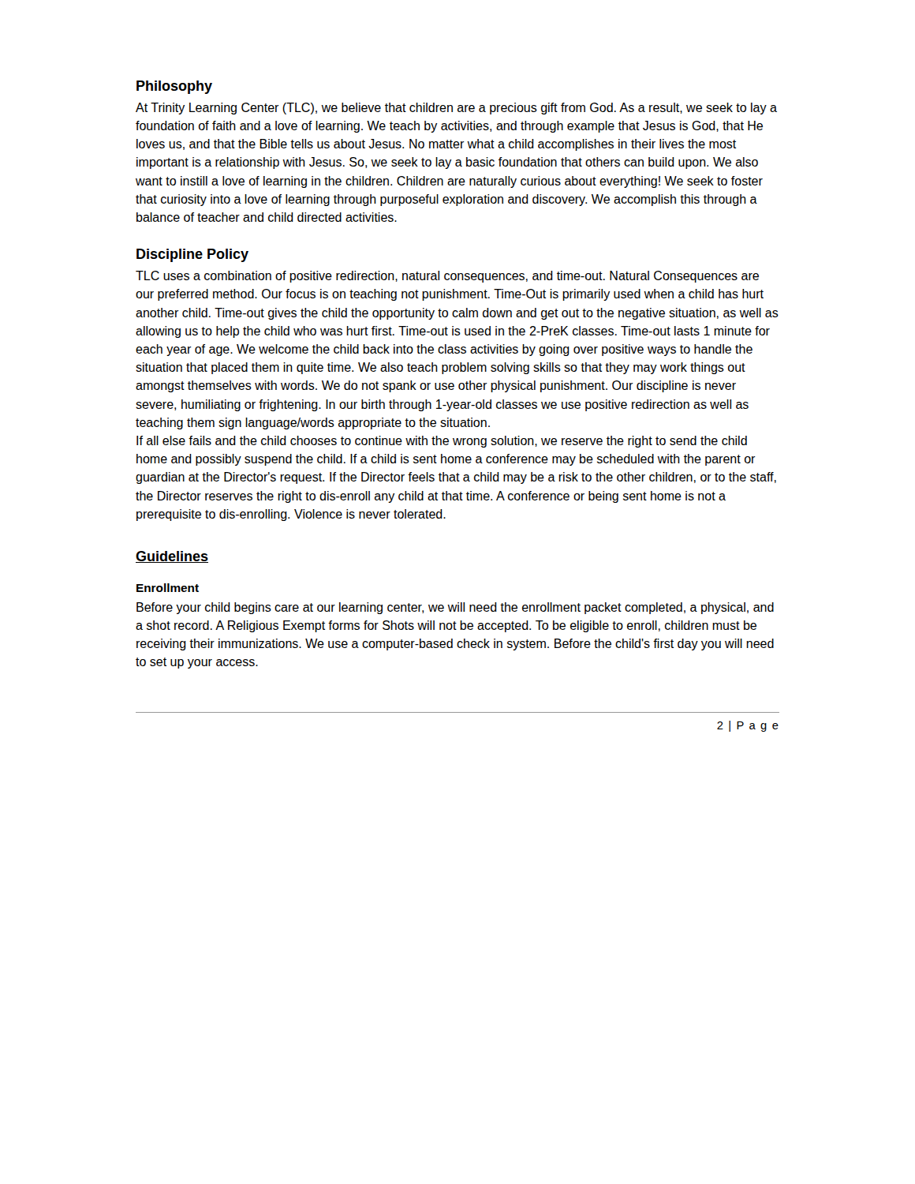Philosophy
At Trinity Learning Center (TLC), we believe that children are a precious gift from God. As a result, we seek to lay a foundation of faith and a love of learning. We teach by activities, and through example that Jesus is God, that He loves us, and that the Bible tells us about Jesus. No matter what a child accomplishes in their lives the most important is a relationship with Jesus. So, we seek to lay a basic foundation that others can build upon. We also want to instill a love of learning in the children. Children are naturally curious about everything! We seek to foster that curiosity into a love of learning through purposeful exploration and discovery. We accomplish this through a balance of teacher and child directed activities.
Discipline Policy
TLC uses a combination of positive redirection, natural consequences, and time-out. Natural Consequences are our preferred method. Our focus is on teaching not punishment. Time-Out is primarily used when a child has hurt another child. Time-out gives the child the opportunity to calm down and get out to the negative situation, as well as allowing us to help the child who was hurt first. Time-out is used in the 2-PreK classes. Time-out lasts 1 minute for each year of age. We welcome the child back into the class activities by going over positive ways to handle the situation that placed them in quite time. We also teach problem solving skills so that they may work things out amongst themselves with words. We do not spank or use other physical punishment. Our discipline is never severe, humiliating or frightening. In our birth through 1-year-old classes we use positive redirection as well as teaching them sign language/words appropriate to the situation.
If all else fails and the child chooses to continue with the wrong solution, we reserve the right to send the child home and possibly suspend the child. If a child is sent home a conference may be scheduled with the parent or guardian at the Director's request. If the Director feels that a child may be a risk to the other children, or to the staff, the Director reserves the right to dis-enroll any child at that time. A conference or being sent home is not a prerequisite to dis-enrolling. Violence is never tolerated.
Guidelines
Enrollment
Before your child begins care at our learning center, we will need the enrollment packet completed, a physical, and a shot record. A Religious Exempt forms for Shots will not be accepted. To be eligible to enroll, children must be receiving their immunizations. We use a computer-based check in system. Before the child's first day you will need to set up your access.
2 | P a g e